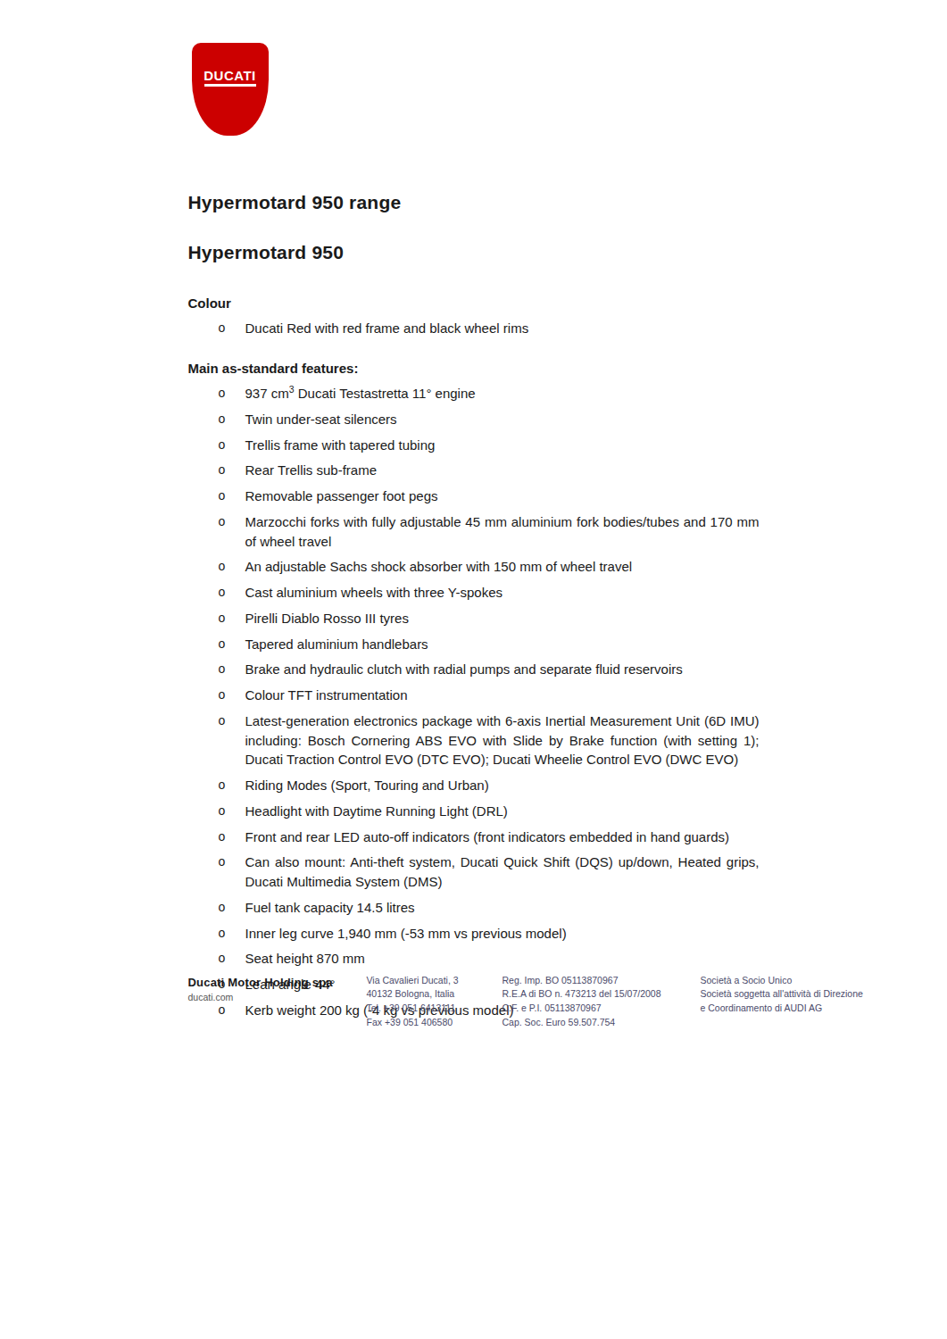DUCATI
Hypermotard 950 range
Hypermotard 950
Colour
Ducati Red with red frame and black wheel rims
Main as-standard features:
937 cm3 Ducati Testastretta 11° engine
Twin under-seat silencers
Trellis frame with tapered tubing
Rear Trellis sub-frame
Removable passenger foot pegs
Marzocchi forks with fully adjustable 45 mm aluminium fork bodies/tubes and 170 mm of wheel travel
An adjustable Sachs shock absorber with 150 mm of wheel travel
Cast aluminium wheels with three Y-spokes
Pirelli Diablo Rosso III tyres
Tapered aluminium handlebars
Brake and hydraulic clutch with radial pumps and separate fluid reservoirs
Colour TFT instrumentation
Latest-generation electronics package with 6-axis Inertial Measurement Unit (6D IMU) including: Bosch Cornering ABS EVO with Slide by Brake function (with setting 1); Ducati Traction Control EVO (DTC EVO); Ducati Wheelie Control EVO (DWC EVO)
Riding Modes (Sport, Touring and Urban)
Headlight with Daytime Running Light (DRL)
Front and rear LED auto-off indicators (front indicators embedded in hand guards)
Can also mount: Anti-theft system, Ducati Quick Shift (DQS) up/down, Heated grips, Ducati Multimedia System (DMS)
Fuel tank capacity 14.5 litres
Inner leg curve 1,940 mm (-53 mm vs previous model)
Seat height 870 mm
Lean angle 44°
Kerb weight 200 kg (-4 kg vs previous model)
Ducati Motor Holding spa
ducati.com
Via Cavalieri Ducati, 3
40132 Bologna, Italia
Tel. +39 051 6413111
Fax +39 051 406580
Reg. Imp. BO 05113870967
R.E.A di BO n. 473213 del 15/07/2008
C.F. e P.I. 05113870967
Cap. Soc. Euro 59.507.754
Società a Socio Unico
Società soggetta all'attività di Direzione
e Coordinamento di AUDI AG